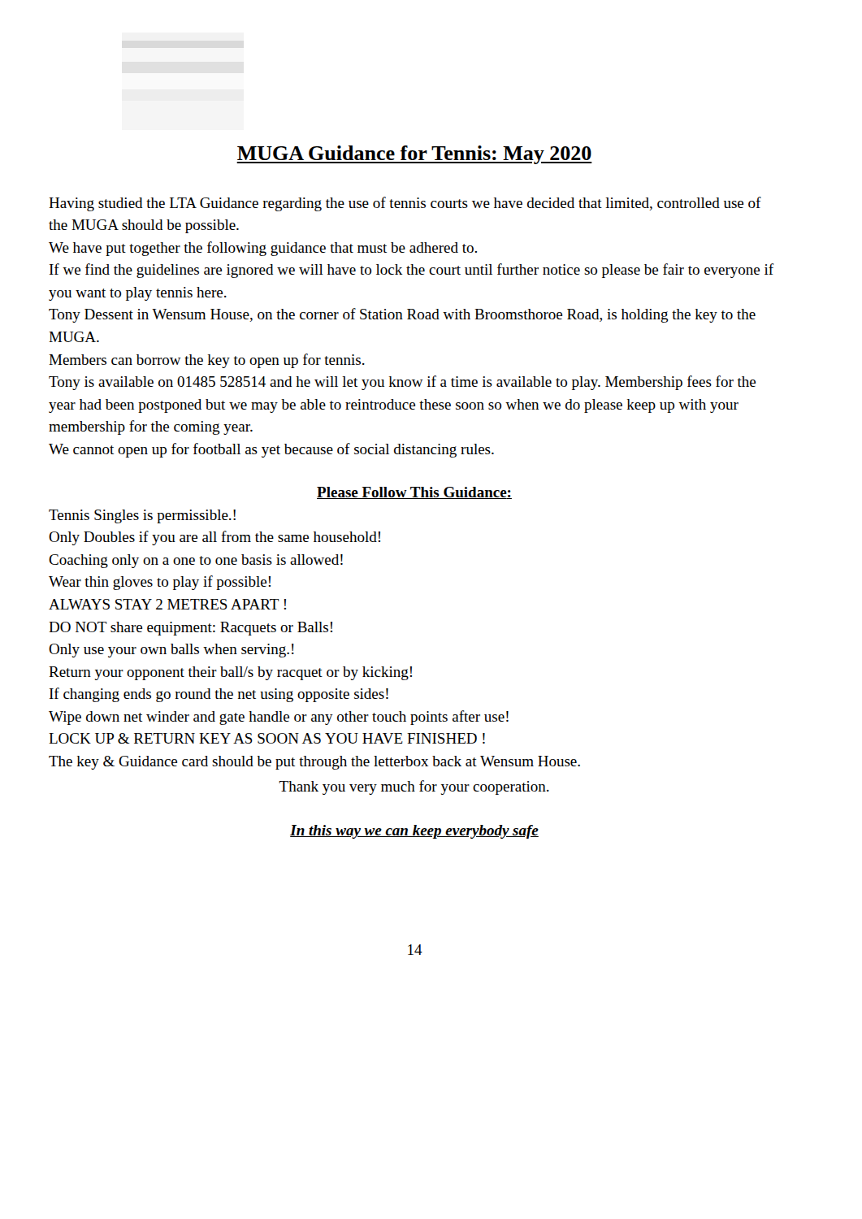MUGA Guidance for Tennis: May 2020
Having studied the LTA Guidance regarding the use of tennis courts we have decided that limited, controlled use of the MUGA should be possible.
We have put together the following guidance that must be adhered to.
If we find the guidelines are ignored we will have to lock the court until further notice so please be fair to everyone if you want to play tennis here.
Tony Dessent in Wensum House, on the corner of Station Road with Broomsthoroe Road, is holding the key to the MUGA.
Members can borrow the key to open up for tennis.
Tony is available on 01485 528514 and he will let you know if a time is available to play. Membership fees for the year had been postponed but we may be able to reintroduce these soon so when we do please keep up with your membership for the coming year.
We cannot open up for football as yet because of social distancing rules.
Please Follow This Guidance:
Tennis Singles is permissible.!
Only Doubles if you are all from the same household!
Coaching only on a one to one basis is allowed!
Wear thin gloves to play if possible!
ALWAYS STAY 2 METRES APART !
DO NOT share equipment: Racquets or Balls!
Only use your own balls when serving.!
Return your opponent their ball/s by racquet or by kicking!
If changing ends go round the net using opposite sides!
Wipe down net winder and gate handle or any other touch points after use!
LOCK UP & RETURN KEY AS SOON AS YOU HAVE FINISHED !
The key & Guidance card should be put through the letterbox back at Wensum House.
Thank you very much for your cooperation.
In this way we can keep everybody safe
14